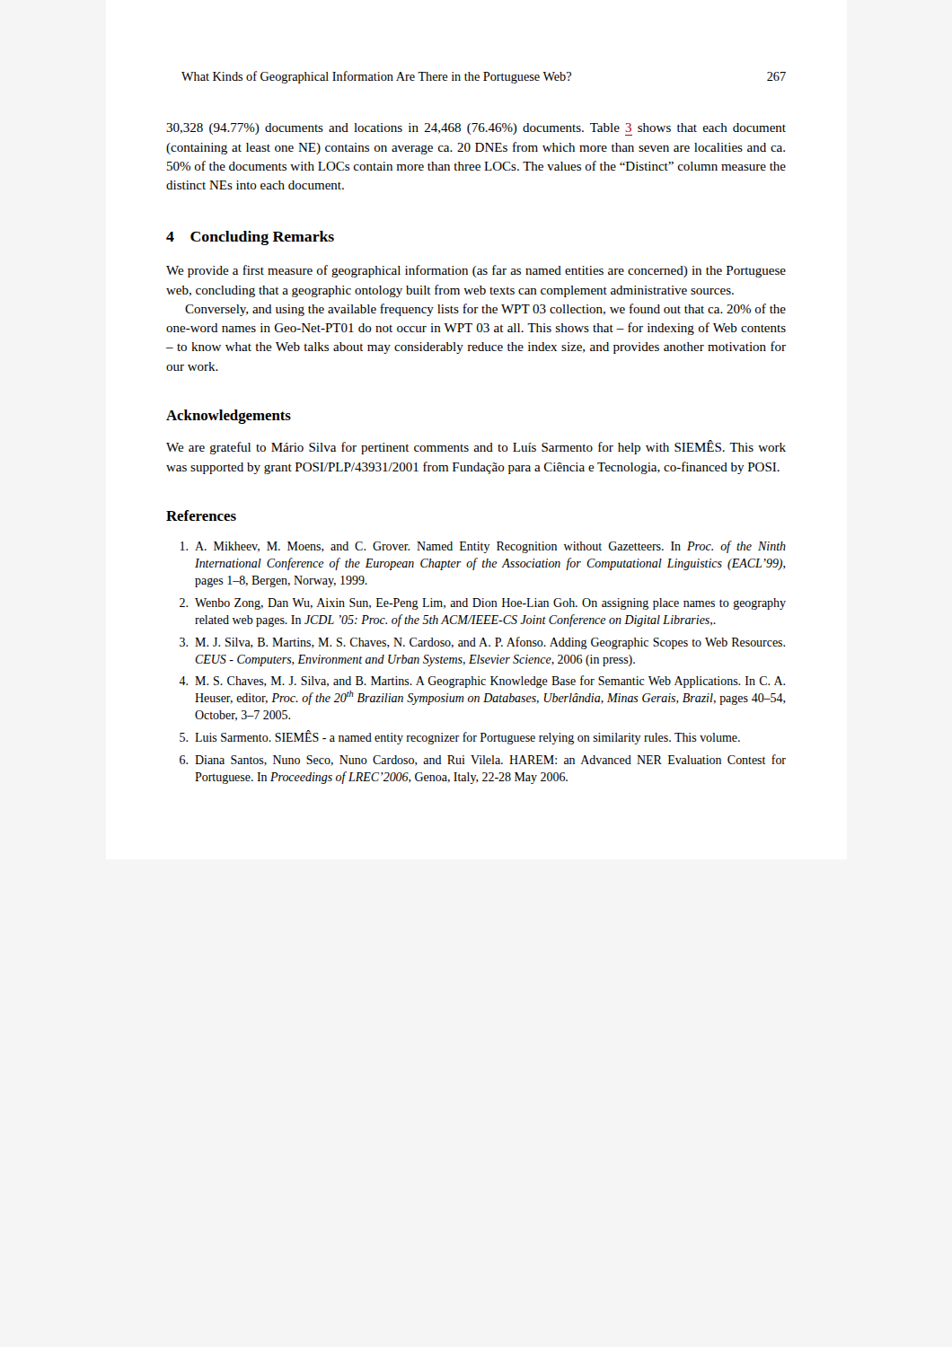What Kinds of Geographical Information Are There in the Portuguese Web? 267
30,328 (94.77%) documents and locations in 24,468 (76.46%) documents. Table 3 shows that each document (containing at least one NE) contains on average ca. 20 DNEs from which more than seven are localities and ca. 50% of the documents with LOCs contain more than three LOCs. The values of the “Distinct” column measure the distinct NEs into each document.
4 Concluding Remarks
We provide a first measure of geographical information (as far as named entities are concerned) in the Portuguese web, concluding that a geographic ontology built from web texts can complement administrative sources.
Conversely, and using the available frequency lists for the WPT 03 collection, we found out that ca. 20% of the one-word names in Geo-Net-PT01 do not occur in WPT 03 at all. This shows that – for indexing of Web contents – to know what the Web talks about may considerably reduce the index size, and provides another motivation for our work.
Acknowledgements
We are grateful to Mário Silva for pertinent comments and to Luís Sarmento for help with SIEMÊS. This work was supported by grant POSI/PLP/43931/2001 from Fundação para a Ciência e Tecnologia, co-financed by POSI.
References
A. Mikheev, M. Moens, and C. Grover. Named Entity Recognition without Gazetteers. In Proc. of the Ninth International Conference of the European Chapter of the Association for Computational Linguistics (EACL’99), pages 1–8, Bergen, Norway, 1999.
Wenbo Zong, Dan Wu, Aixin Sun, Ee-Peng Lim, and Dion Hoe-Lian Goh. On assigning place names to geography related web pages. In JCDL ’05: Proc. of the 5th ACM/IEEE-CS Joint Conference on Digital Libraries,.
M. J. Silva, B. Martins, M. S. Chaves, N. Cardoso, and A. P. Afonso. Adding Geographic Scopes to Web Resources. CEUS - Computers, Environment and Urban Systems, Elsevier Science, 2006 (in press).
M. S. Chaves, M. J. Silva, and B. Martins. A Geographic Knowledge Base for Semantic Web Applications. In C. A. Heuser, editor, Proc. of the 20th Brazilian Symposium on Databases, Uberlândia, Minas Gerais, Brazil, pages 40–54, October, 3–7 2005.
Luis Sarmento. SIEMÊS - a named entity recognizer for Portuguese relying on similarity rules. This volume.
Diana Santos, Nuno Seco, Nuno Cardoso, and Rui Vilela. HAREM: an Advanced NER Evaluation Contest for Portuguese. In Proceedings of LREC’2006, Genoa, Italy, 22-28 May 2006.